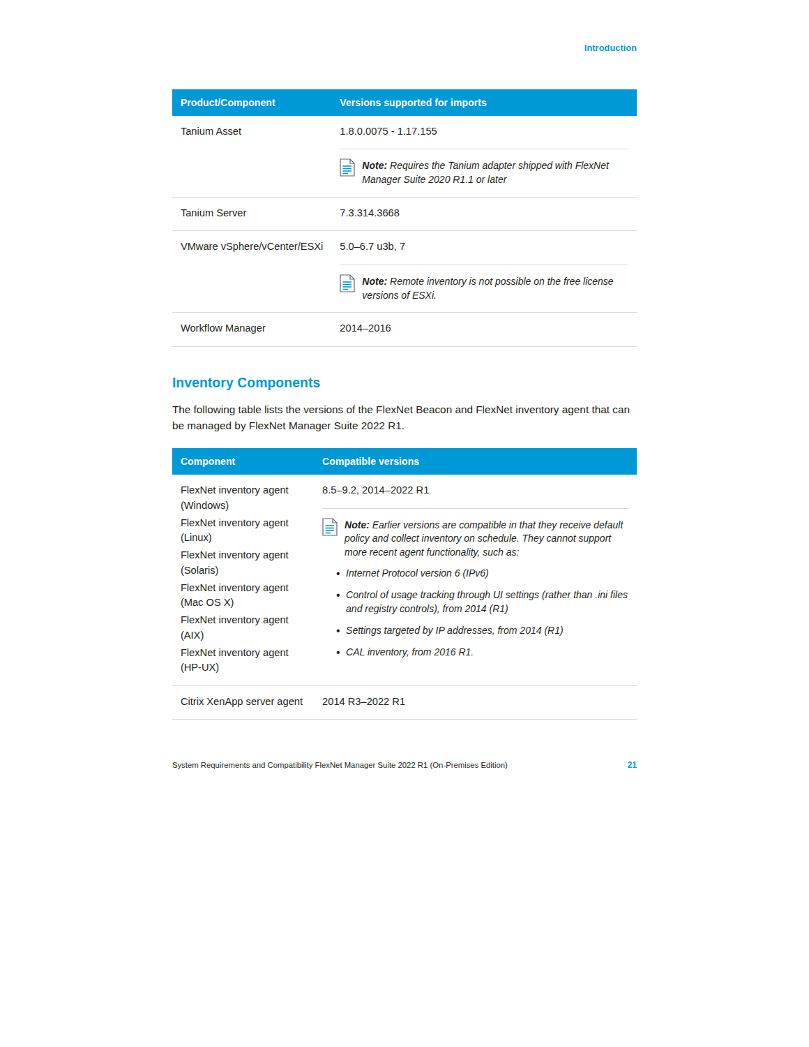Introduction
| Product/Component | Versions supported for imports |
| --- | --- |
| Tanium Asset | 1.8.0.0075 - 1.17.155 Note: Requires the Tanium adapter shipped with FlexNet Manager Suite 2020 R1.1 or later |
| Tanium Server | 7.3.314.3668 |
| VMware vSphere/vCenter/ESXi | 5.0–6.7 u3b, 7 Note: Remote inventory is not possible on the free license versions of ESXi. |
| Workflow Manager | 2014–2016 |
Inventory Components
The following table lists the versions of the FlexNet Beacon and FlexNet inventory agent that can be managed by FlexNet Manager Suite 2022 R1.
| Component | Compatible versions |
| --- | --- |
| FlexNet inventory agent (Windows) FlexNet inventory agent (Linux) FlexNet inventory agent (Solaris) FlexNet inventory agent (Mac OS X) FlexNet inventory agent (AIX) FlexNet inventory agent (HP-UX) | 8.5–9.2, 2014–2022 R1 Note: Earlier versions are compatible in that they receive default policy and collect inventory on schedule. They cannot support more recent agent functionality, such as: Internet Protocol version 6 (IPv6) Control of usage tracking through UI settings (rather than .ini files and registry controls), from 2014 (R1) Settings targeted by IP addresses, from 2014 (R1) CAL inventory, from 2016 R1. |
| Citrix XenApp server agent | 2014 R3–2022 R1 |
System Requirements and Compatibility FlexNet Manager Suite 2022 R1 (On-Premises Edition)
21